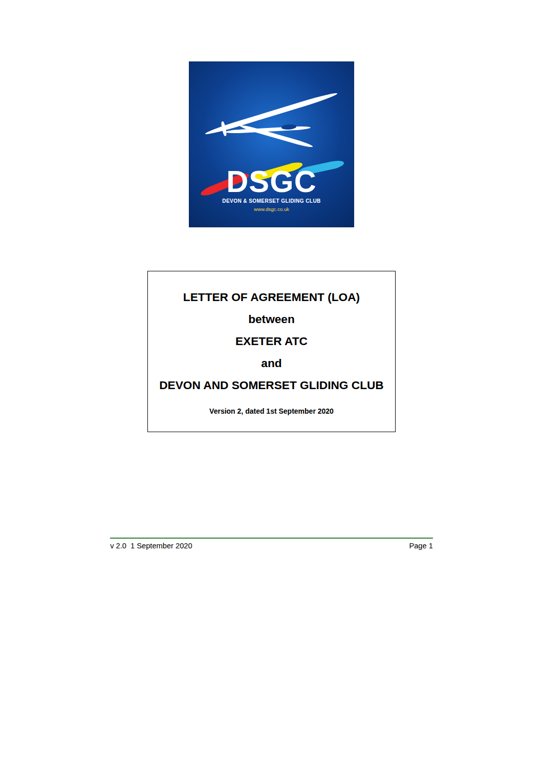DSGC
DEVON & SOMERSET GLIDING CLUB
www.dsgc.co.uk
LETTER OF AGREEMENT (LOA)
between
EXETER ATC
and
DEVON AND SOMERSET GLIDING CLUB
Version 2, dated 1st September 2020
v 2.0 1 September 2020
Page 1